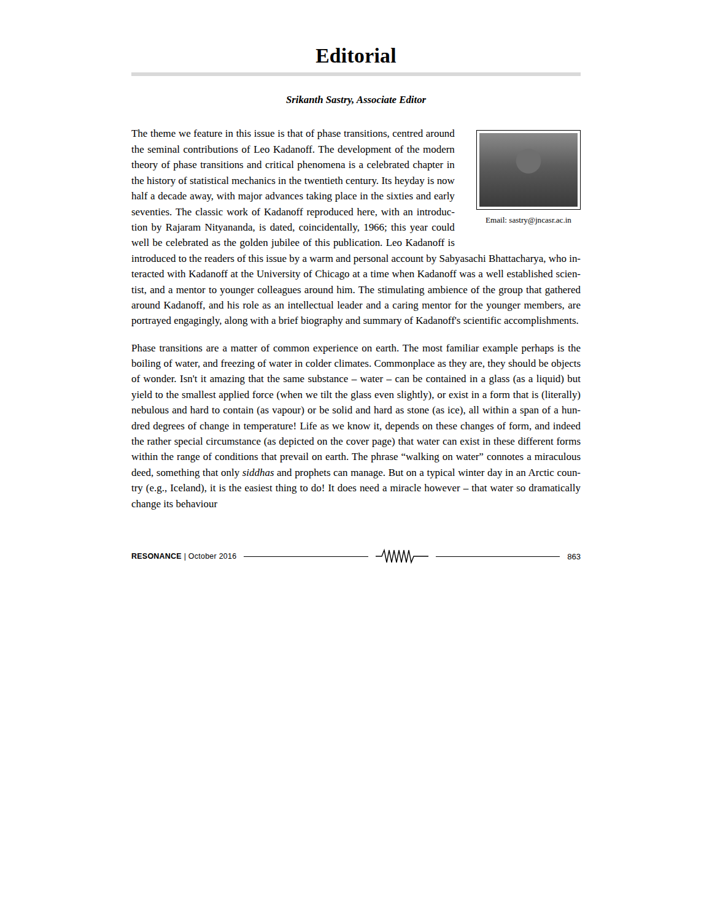Editorial
Srikanth Sastry, Associate Editor
Email: sastry@jncasr.ac.in
The theme we feature in this issue is that of phase transitions, centred around the seminal contributions of Leo Kadanoff. The development of the modern theory of phase transitions and critical phenomena is a celebrated chapter in the history of statistical mechanics in the twentieth century. Its heyday is now half a decade away, with major advances taking place in the sixties and early seventies. The classic work of Kadanoff reproduced here, with an introduction by Rajaram Nityananda, is dated, coincidentally, 1966; this year could well be celebrated as the golden jubilee of this publication. Leo Kadanoff is introduced to the readers of this issue by a warm and personal account by Sabyasachi Bhattacharya, who interacted with Kadanoff at the University of Chicago at a time when Kadanoff was a well established scientist, and a mentor to younger colleagues around him. The stimulating ambience of the group that gathered around Kadanoff, and his role as an intellectual leader and a caring mentor for the younger members, are portrayed engagingly, along with a brief biography and summary of Kadanoff's scientific accomplishments.
Phase transitions are a matter of common experience on earth. The most familiar example perhaps is the boiling of water, and freezing of water in colder climates. Commonplace as they are, they should be objects of wonder. Isn't it amazing that the same substance – water – can be contained in a glass (as a liquid) but yield to the smallest applied force (when we tilt the glass even slightly), or exist in a form that is (literally) nebulous and hard to contain (as vapour) or be solid and hard as stone (as ice), all within a span of a hundred degrees of change in temperature! Life as we know it, depends on these changes of form, and indeed the rather special circumstance (as depicted on the cover page) that water can exist in these different forms within the range of conditions that prevail on earth. The phrase “walking on water” connotes a miraculous deed, something that only siddhas and prophets can manage. But on a typical winter day in an Arctic country (e.g., Iceland), it is the easiest thing to do! It does need a miracle however – that water so dramatically change its behaviour
RESONANCE | October 2016
863